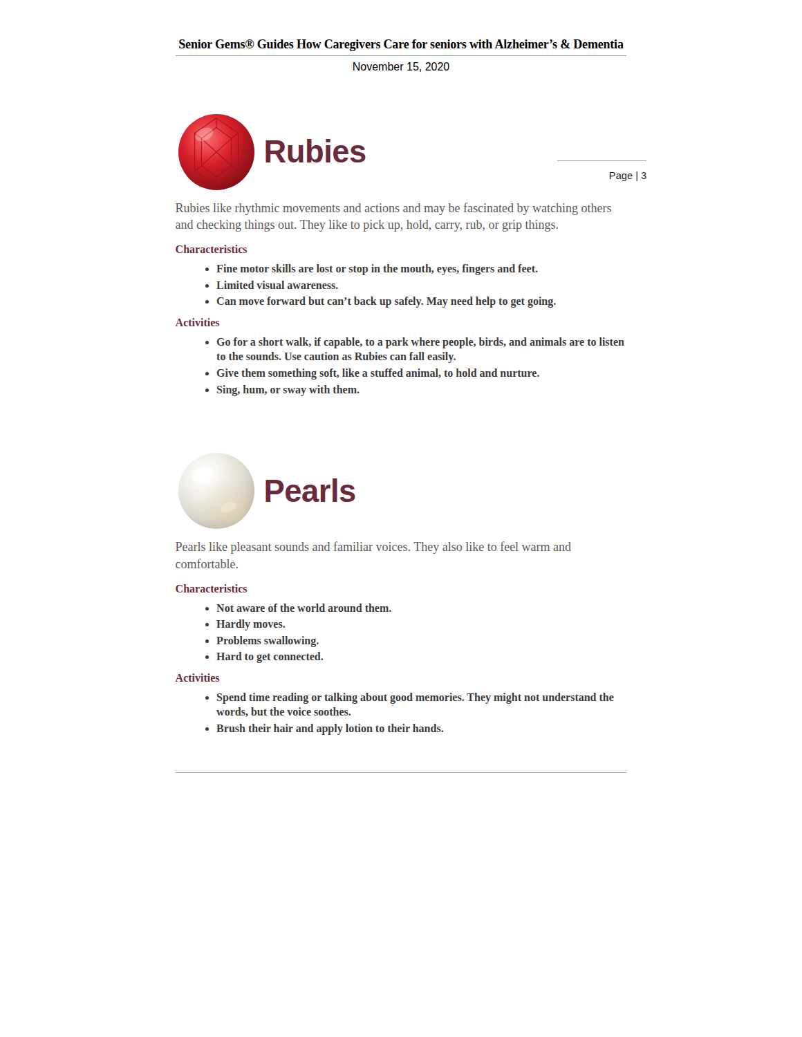Senior Gems® Guides How Caregivers Care for seniors with Alzheimer’s & Dementia
November 15, 2020
Page | 3
Rubies
Rubies like rhythmic movements and actions and may be fascinated by watching others and checking things out. They like to pick up, hold, carry, rub, or grip things.
Characteristics
Fine motor skills are lost or stop in the mouth, eyes, fingers and feet.
Limited visual awareness.
Can move forward but can’t back up safely. May need help to get going.
Activities
Go for a short walk, if capable, to a park where people, birds, and animals are to listen to the sounds. Use caution as Rubies can fall easily.
Give them something soft, like a stuffed animal, to hold and nurture.
Sing, hum, or sway with them.
Pearls
Pearls like pleasant sounds and familiar voices. They also like to feel warm and comfortable.
Characteristics
Not aware of the world around them.
Hardly moves.
Problems swallowing.
Hard to get connected.
Activities
Spend time reading or talking about good memories. They might not understand the words, but the voice soothes.
Brush their hair and apply lotion to their hands.